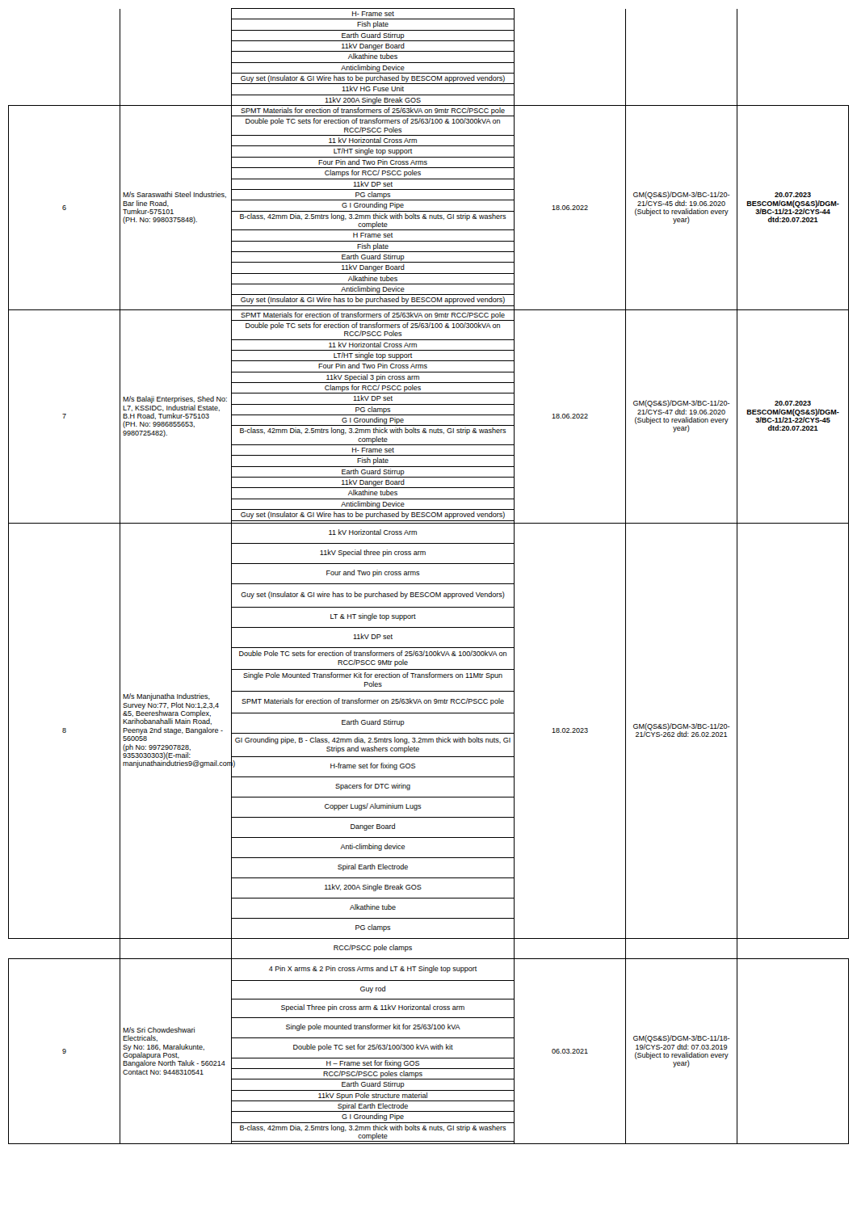| | | H- Frame set | | | |
| | | Fish plate | | | |
| | | Earth Guard Stirrup | | | |
| | | 11kV Danger Board | | | |
| | | Alkathine tubes | | | |
| | | Anticlimbing Device | | | |
| | | Guy set (Insulator & GI Wire has to be purchased by BESCOM approved vendors) | | | |
| | | 11kV HG Fuse Unit | | | |
| | | 11kV 200A Single Break GOS | | | |
| 6 | M/s Saraswathi Steel Industries, Bar line Road, Tumkur-575101 (PH. No: 9980375848). | SPMT Materials for erection of transformers of 25/63kVA on 9mtr RCC/PSCC pole | 18.06.2022 | GM(QS&S)/DGM-3/BC-11/20-21/CYS-45 dtd: 19.06.2020 (Subject to revalidation every year) | 20.07.2023 BESCOM/GM(QS&S)/DGM-3/BC-11/21-22/CYS-44 dtd:20.07.2021 |
| Double pole TC sets for erection of transformers of 25/63/100 & 100/300kVA on RCC/PSCC Poles |
| 11 kV Horizontal Cross Arm |
| LT/HT single top support |
| Four Pin and Two Pin Cross Arms |
| Clamps for RCC/ PSCC poles |
| 11kV DP set |
| PG clamps |
| G I Grounding Pipe |
| B-class, 42mm Dia, 2.5mtrs long, 3.2mm thick with bolts & nuts, GI strip & washers complete |
| H Frame set |
| Fish plate |
| Earth Guard Stirrup |
| 11kV Danger Board |
| Alkathine tubes |
| Anticlimbing Device |
| Guy set (Insulator & GI Wire has to be purchased by BESCOM approved vendors) |
| 7 | M/s Balaji Enterprises, Shed No: L7, KSSIDC, Industrial Estate, B.H Road, Tumkur-575103 (PH. No: 9986855653, 9980725482). | SPMT Materials for erection of transformers of 25/63kVA on 9mtr RCC/PSCC pole | 18.06.2022 | GM(QS&S)/DGM-3/BC-11/20-21/CYS-47 dtd: 19.06.2020 (Subject to revalidation every year) | 20.07.2023 BESCOM/GM(QS&S)/DGM-3/BC-11/21-22/CYS-45 dtd:20.07.2021 |
| Double pole TC sets for erection of transformers of 25/63/100 & 100/300kVA on RCC/PSCC Poles |
| 11 kV Horizontal Cross Arm |
| LT/HT single top support |
| Four Pin and Two Pin Cross Arms |
| 11kV Special 3 pin cross arm |
| Clamps for RCC/ PSCC poles |
| 11kV DP set |
| PG clamps |
| G I Grounding Pipe |
| B-class, 42mm Dia, 2.5mtrs long, 3.2mm thick with bolts & nuts, GI strip & washers complete |
| H- Frame set |
| Fish plate |
| Earth Guard Stirrup |
| 11kV Danger Board |
| Alkathine tubes |
| Anticlimbing Device |
| Guy set (Insulator & GI Wire has to be purchased by BESCOM approved vendors) |
| 8 | M/s Manjunatha Industries, Survey No:77, Plot No:1,2,3,4 &5, Beereshwara Complex, Karihobanahalli Main Road, Peenya 2nd stage, Bangalore - 560058 (ph No: 9972907828, 9353030303)(E-mail: manjunathaindutries9@gmail.com) | 11 kV Horizontal Cross Arm | 18.02.2023 | GM(QS&S)/DGM-3/BC-11/20-21/CYS-262 dtd: 26.02.2021 | |
| 11kV Special three pin cross arm |
| Four and Two pin cross arms |
| Guy set (Insulator & GI wire has to be purchased by BESCOM approved Vendors) |
| LT & HT single top support |
| 11kV DP set |
| Double Pole TC sets for erection of transformers of 25/63/100kVA & 100/300kVA on RCC/PSCC 9Mtr pole |
| Single Pole Mounted Transformer Kit for erection of Transformers on 11Mtr Spun Poles |
| SPMT Materials for erection of transformer on 25/63kVA on 9mtr RCC/PSCC pole |
| Earth Guard Stirrup |
| GI Grounding pipe, B - Class, 42mm dia, 2.5mtrs long, 3.2mm thick with bolts nuts, GI Strips and washers complete |
| H-frame set for fixing GOS |
| Spacers for DTC wiring |
| Copper Lugs/ Aluminium Lugs |
| Danger Board |
| Anti-climbing device |
| Spiral Earth Electrode |
| 11kV, 200A Single Break GOS |
| Alkathine tube |
| PG clamps |
| | | RCC/PSCC pole clamps | | | |
| 9 | M/s Sri Chowdeshwari Electricals, Sy No: 186, Maralukunte, Gopalapura Post, Bangalore North Taluk - 560214 Contact No: 9448310541 | 4 Pin X arms & 2 Pin cross Arms and LT & HT Single top support | 06.03.2021 | GM(QS&S)/DGM-3/BC-11/18-19/CYS-207 dtd: 07.03.2019 (Subject to revalidation every year) | |
| Guy rod |
| Special Three pin cross arm & 11kV Horizontal cross arm |
| Single pole mounted transformer kit for 25/63/100 kVA |
| Double pole TC set for 25/63/100/300 kVA with kit |
| H – Frame set for fixing GOS |
| RCC/PSC/PSCC poles clamps |
| Earth Guard Stirrup |
| 11kV Spun Pole structure material |
| Spiral Earth Electrode |
| G I Grounding Pipe |
| B-class, 42mm Dia, 2.5mtrs long, 3.2mm thick with bolts & nuts, GI strip & washers complete |